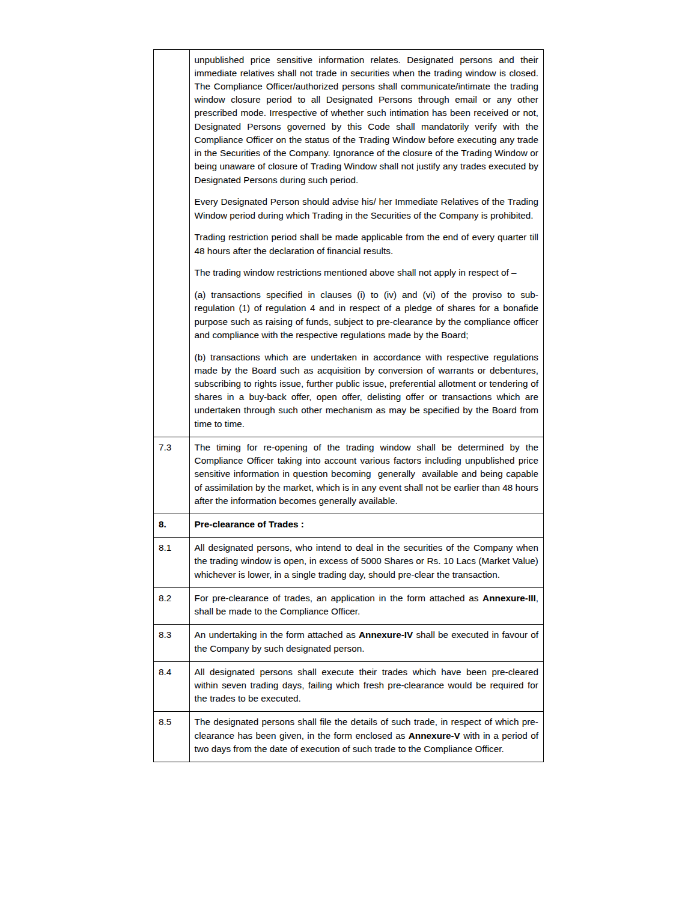| | unpublished price sensitive information relates. Designated persons and their immediate relatives shall not trade in securities when the trading window is closed. The Compliance Officer/authorized persons shall communicate/intimate the trading window closure period to all Designated Persons through email or any other prescribed mode. Irrespective of whether such intimation has been received or not, Designated Persons governed by this Code shall mandatorily verify with the Compliance Officer on the status of the Trading Window before executing any trade in the Securities of the Company. Ignorance of the closure of the Trading Window or being unaware of closure of Trading Window shall not justify any trades executed by Designated Persons during such period. Every Designated Person should advise his/ her Immediate Relatives of the Trading Window period during which Trading in the Securities of the Company is prohibited. Trading restriction period shall be made applicable from the end of every quarter till 48 hours after the declaration of financial results. The trading window restrictions mentioned above shall not apply in respect of – (a) transactions specified in clauses (i) to (iv) and (vi) of the proviso to sub-regulation (1) of regulation 4 and in respect of a pledge of shares for a bonafide purpose such as raising of funds, subject to pre-clearance by the compliance officer and compliance with the respective regulations made by the Board; (b) transactions which are undertaken in accordance with respective regulations made by the Board such as acquisition by conversion of warrants or debentures, subscribing to rights issue, further public issue, preferential allotment or tendering of shares in a buy-back offer, open offer, delisting offer or transactions which are undertaken through such other mechanism as may be specified by the Board from time to time. |
| 7.3 | The timing for re-opening of the trading window shall be determined by the Compliance Officer taking into account various factors including unpublished price sensitive information in question becoming generally available and being capable of assimilation by the market, which is in any event shall not be earlier than 48 hours after the information becomes generally available. |
| 8. | Pre-clearance of Trades : |
| 8.1 | All designated persons, who intend to deal in the securities of the Company when the trading window is open, in excess of 5000 Shares or Rs. 10 Lacs (Market Value) whichever is lower, in a single trading day, should pre-clear the transaction. |
| 8.2 | For pre-clearance of trades, an application in the form attached as Annexure-III , shall be made to the Compliance Officer. |
| 8.3 | An undertaking in the form attached as Annexure-IV shall be executed in favour of the Company by such designated person. |
| 8.4 | All designated persons shall execute their trades which have been pre-cleared within seven trading days, failing which fresh pre-clearance would be required for the trades to be executed. |
| 8.5 | The designated persons shall file the details of such trade, in respect of which pre-clearance has been given, in the form enclosed as Annexure-V with in a period of two days from the date of execution of such trade to the Compliance Officer. |